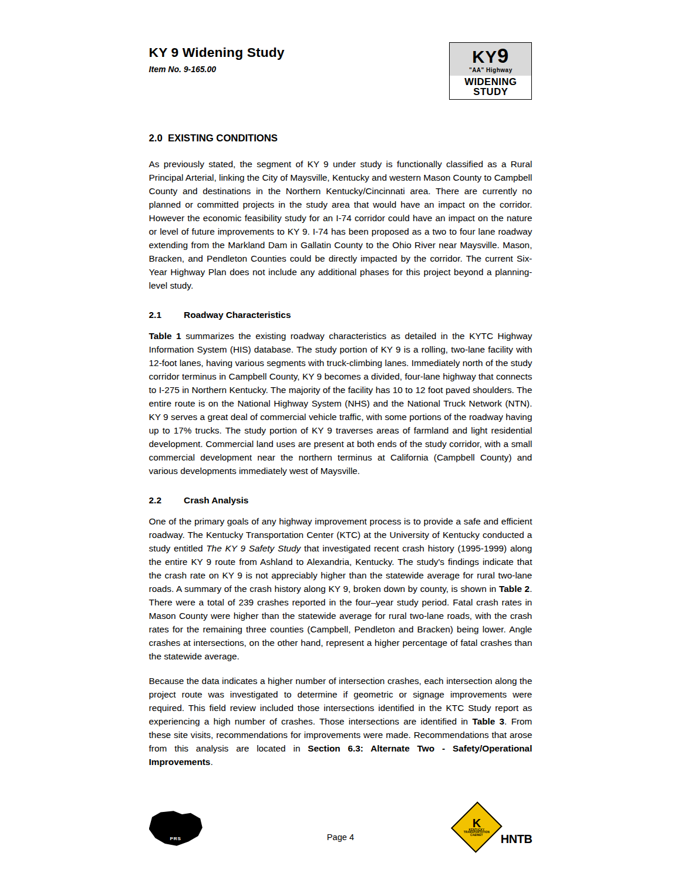KY 9 Widening Study
Item No. 9-165.00
KY9
"AA" Highway
WIDENING
STUDY
2.0 EXISTING CONDITIONS
As previously stated, the segment of KY 9 under study is functionally classified as a Rural Principal Arterial, linking the City of Maysville, Kentucky and western Mason County to Campbell County and destinations in the Northern Kentucky/Cincinnati area. There are currently no planned or committed projects in the study area that would have an impact on the corridor. However the economic feasibility study for an I-74 corridor could have an impact on the nature or level of future improvements to KY 9. I-74 has been proposed as a two to four lane roadway extending from the Markland Dam in Gallatin County to the Ohio River near Maysville. Mason, Bracken, and Pendleton Counties could be directly impacted by the corridor. The current Six-Year Highway Plan does not include any additional phases for this project beyond a planning-level study.
2.1 Roadway Characteristics
Table 1 summarizes the existing roadway characteristics as detailed in the KYTC Highway Information System (HIS) database. The study portion of KY 9 is a rolling, two-lane facility with 12-foot lanes, having various segments with truck-climbing lanes. Immediately north of the study corridor terminus in Campbell County, KY 9 becomes a divided, four-lane highway that connects to I-275 in Northern Kentucky. The majority of the facility has 10 to 12 foot paved shoulders. The entire route is on the National Highway System (NHS) and the National Truck Network (NTN). KY 9 serves a great deal of commercial vehicle traffic, with some portions of the roadway having up to 17% trucks. The study portion of KY 9 traverses areas of farmland and light residential development. Commercial land uses are present at both ends of the study corridor, with a small commercial development near the northern terminus at California (Campbell County) and various developments immediately west of Maysville.
2.2 Crash Analysis
One of the primary goals of any highway improvement process is to provide a safe and efficient roadway. The Kentucky Transportation Center (KTC) at the University of Kentucky conducted a study entitled The KY 9 Safety Study that investigated recent crash history (1995-1999) along the entire KY 9 route from Ashland to Alexandria, Kentucky. The study's findings indicate that the crash rate on KY 9 is not appreciably higher than the statewide average for rural two-lane roads. A summary of the crash history along KY 9, broken down by county, is shown in Table 2. There were a total of 239 crashes reported in the four–year study period. Fatal crash rates in Mason County were higher than the statewide average for rural two-lane roads, with the crash rates for the remaining three counties (Campbell, Pendleton and Bracken) being lower. Angle crashes at intersections, on the other hand, represent a higher percentage of fatal crashes than the statewide average.
Because the data indicates a higher number of intersection crashes, each intersection along the project route was investigated to determine if geometric or signage improvements were required. This field review included those intersections identified in the KTC Study report as experiencing a high number of crashes. Those intersections are identified in Table 3. From these site visits, recommendations for improvements were made. Recommendations that arose from this analysis are located in Section 6.3: Alternate Two - Safety/Operational Improvements.
PRS
Page 4
K
KENTUCKY
TRANSPORTATION
CABINET
HNTB